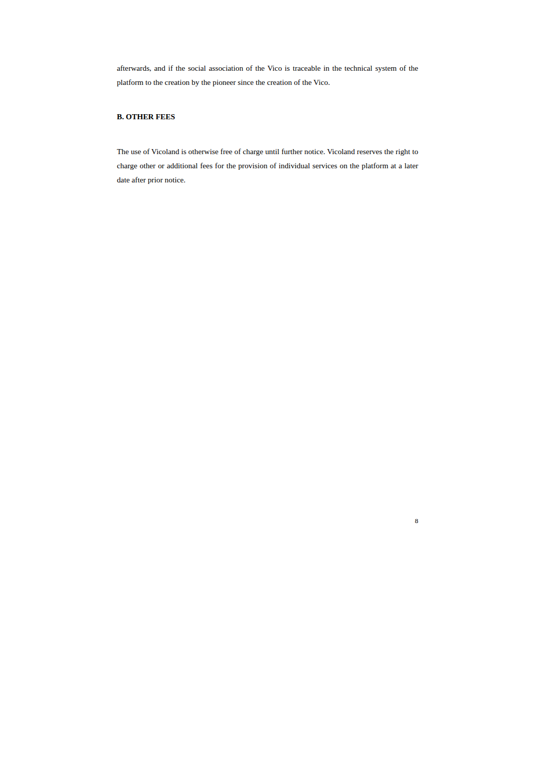afterwards, and if the social association of the Vico is traceable in the technical system of the platform to the creation by the pioneer since the creation of the Vico.
B. OTHER FEES
The use of Vicoland is otherwise free of charge until further notice. Vicoland reserves the right to charge other or additional fees for the provision of individual services on the platform at a later date after prior notice.
8